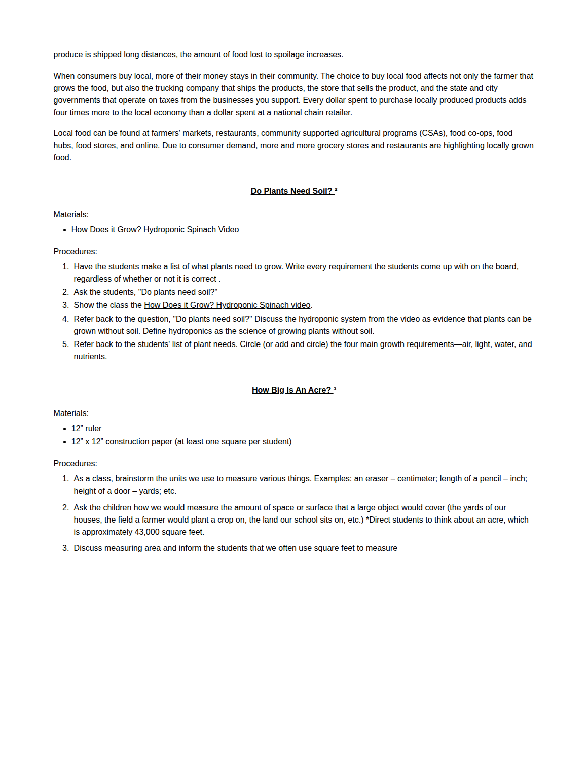produce is shipped long distances, the amount of food lost to spoilage increases.
When consumers buy local, more of their money stays in their community. The choice to buy local food affects not only the farmer that grows the food, but also the trucking company that ships the products, the store that sells the product, and the state and city governments that operate on taxes from the businesses you support. Every dollar spent to purchase locally produced products adds four times more to the local economy than a dollar spent at a national chain retailer.
Local food can be found at farmers' markets, restaurants, community supported agricultural programs (CSAs), food co-ops, food hubs, food stores, and online. Due to consumer demand, more and more grocery stores and restaurants are highlighting locally grown food.
Do Plants Need Soil? ²
Materials:
How Does it Grow? Hydroponic Spinach Video
Procedures:
Have the students make a list of what plants need to grow. Write every requirement the students come up with on the board, regardless of whether or not it is correct .
Ask the students, "Do plants need soil?"
Show the class the How Does it Grow? Hydroponic Spinach video.
Refer back to the question, "Do plants need soil?" Discuss the hydroponic system from the video as evidence that plants can be grown without soil. Define hydroponics as the science of growing plants without soil.
Refer back to the students' list of plant needs. Circle (or add and circle) the four main growth requirements—air, light, water, and nutrients.
How Big Is An Acre? ³
Materials:
12” ruler
12” x 12” construction paper (at least one square per student)
Procedures:
As a class, brainstorm the units we use to measure various things. Examples: an eraser – centimeter; length of a pencil – inch; height of a door – yards; etc.
Ask the children how we would measure the amount of space or surface that a large object would cover (the yards of our houses, the field a farmer would plant a crop on, the land our school sits on, etc.) *Direct students to think about an acre, which is approximately 43,000 square feet.
Discuss measuring area and inform the students that we often use square feet to measure